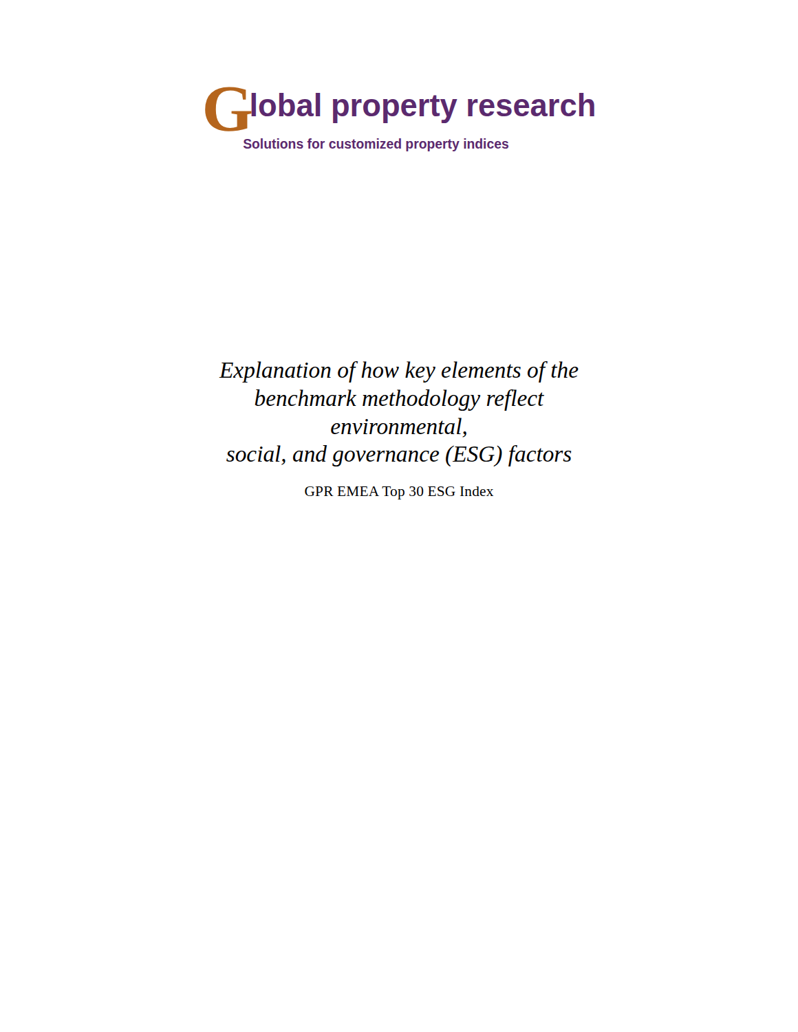Global property research
Solutions for customized property indices
Explanation of how key elements of the
benchmark methodology reflect environmental,
social, and governance (ESG) factors
GPR EMEA Top 30 ESG Index